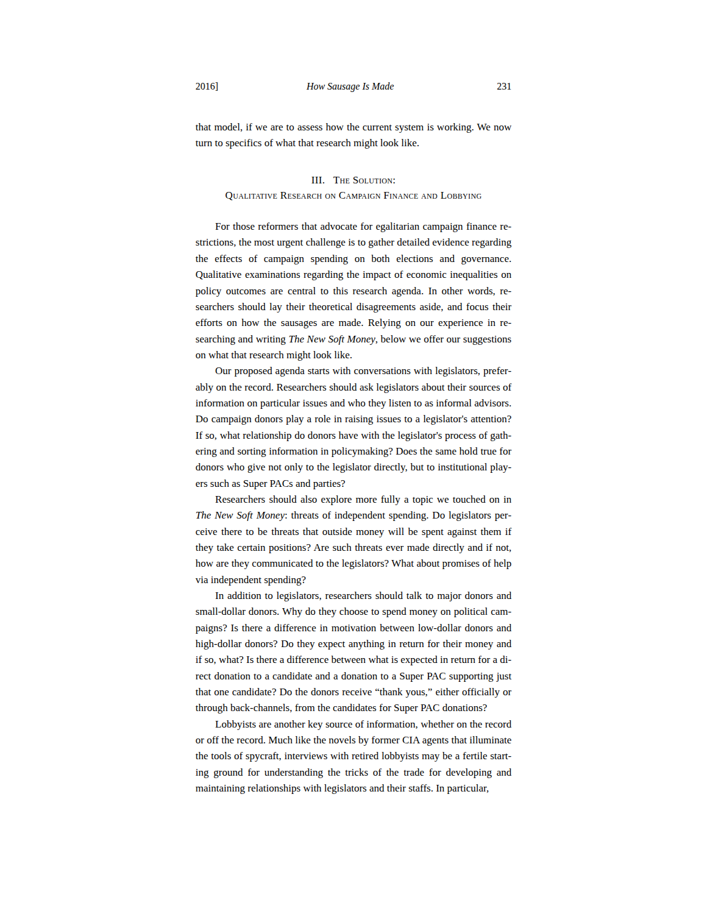2016] How Sausage Is Made 231
that model, if we are to assess how the current system is working. We now turn to specifics of what that research might look like.
III. The Solution: Qualitative Research on Campaign Finance and Lobbying
For those reformers that advocate for egalitarian campaign finance restrictions, the most urgent challenge is to gather detailed evidence regarding the effects of campaign spending on both elections and governance. Qualitative examinations regarding the impact of economic inequalities on policy outcomes are central to this research agenda. In other words, researchers should lay their theoretical disagreements aside, and focus their efforts on how the sausages are made. Relying on our experience in researching and writing The New Soft Money, below we offer our suggestions on what that research might look like.
Our proposed agenda starts with conversations with legislators, preferably on the record. Researchers should ask legislators about their sources of information on particular issues and who they listen to as informal advisors. Do campaign donors play a role in raising issues to a legislator's attention? If so, what relationship do donors have with the legislator's process of gathering and sorting information in policymaking? Does the same hold true for donors who give not only to the legislator directly, but to institutional players such as Super PACs and parties?
Researchers should also explore more fully a topic we touched on in The New Soft Money: threats of independent spending. Do legislators perceive there to be threats that outside money will be spent against them if they take certain positions? Are such threats ever made directly and if not, how are they communicated to the legislators? What about promises of help via independent spending?
In addition to legislators, researchers should talk to major donors and small-dollar donors. Why do they choose to spend money on political campaigns? Is there a difference in motivation between low-dollar donors and high-dollar donors? Do they expect anything in return for their money and if so, what? Is there a difference between what is expected in return for a direct donation to a candidate and a donation to a Super PAC supporting just that one candidate? Do the donors receive “thank yous,” either officially or through back-channels, from the candidates for Super PAC donations?
Lobbyists are another key source of information, whether on the record or off the record. Much like the novels by former CIA agents that illuminate the tools of spycraft, interviews with retired lobbyists may be a fertile starting ground for understanding the tricks of the trade for developing and maintaining relationships with legislators and their staffs. In particular,